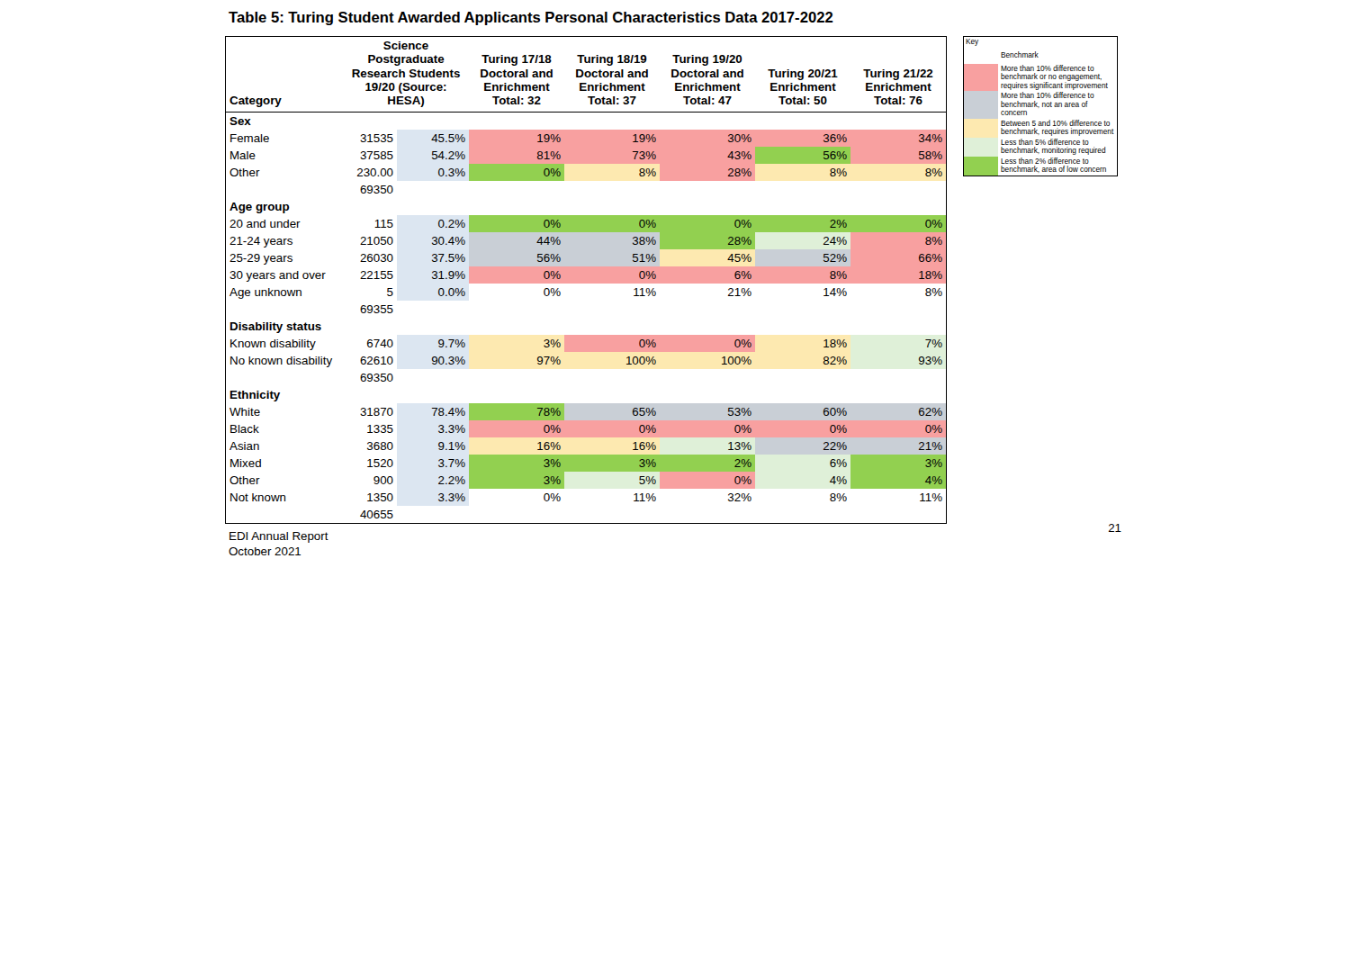Table 5: Turing Student Awarded Applicants Personal Characteristics Data 2017-2022
| Category | Science Postgraduate Research Students 19/20 (Source: HESA) | Turing 17/18 Doctoral and Enrichment Total: 32 | Turing 18/19 Doctoral and Enrichment Total: 37 | Turing 19/20 Doctoral and Enrichment Total: 47 | Turing 20/21 Enrichment Total: 50 | Turing 21/22 Enrichment Total: 76 |
| --- | --- | --- | --- | --- | --- | --- |
| Sex | | | | | | | |
| Female | 31535 | 45.5% | 19% | 19% | 30% | 36% | 34% |
| Male | 37585 | 54.2% | 81% | 73% | 43% | 56% | 58% |
| Other | 230.00 | 0.3% | 0% | 8% | 28% | 8% | 8% |
| | 69350 | | | | | | |
| Age group | | | | | | | |
| 20 and under | 115 | 0.2% | 0% | 0% | 0% | 2% | 0% |
| 21-24 years | 21050 | 30.4% | 44% | 38% | 28% | 24% | 8% |
| 25-29 years | 26030 | 37.5% | 56% | 51% | 45% | 52% | 66% |
| 30 years and over | 22155 | 31.9% | 0% | 0% | 6% | 8% | 18% |
| Age unknown | 5 | 0.0% | 0% | 11% | 21% | 14% | 8% |
| | 69355 | | | | | | |
| Disability status | | | | | | | |
| Known disability | 6740 | 9.7% | 3% | 0% | 0% | 18% | 7% |
| No known disability | 62610 | 90.3% | 97% | 100% | 100% | 82% | 93% |
| | 69350 | | | | | | |
| Ethnicity | | | | | | | |
| White | 31870 | 78.4% | 78% | 65% | 53% | 60% | 62% |
| Black | 1335 | 3.3% | 0% | 0% | 0% | 0% | 0% |
| Asian | 3680 | 9.1% | 16% | 16% | 13% | 22% | 21% |
| Mixed | 1520 | 3.7% | 3% | 3% | 2% | 6% | 3% |
| Other | 900 | 2.2% | 3% | 5% | 0% | 4% | 4% |
| Not known | 1350 | 3.3% | 0% | 11% | 32% | 8% | 11% |
| | 40655 | | | | | | |
| Key | |
| | Benchmark |
| | More than 10% difference to benchmark or no engagement, requires significant improvement |
| | More than 10% difference to benchmark, not an area of concern |
| | Between 5 and 10% difference to benchmark, requires improvement |
| | Less than 5% difference to benchmark, monitoring required |
| | Less than 2% difference to benchmark, area of low concern |
EDI Annual Report
October 2021
21